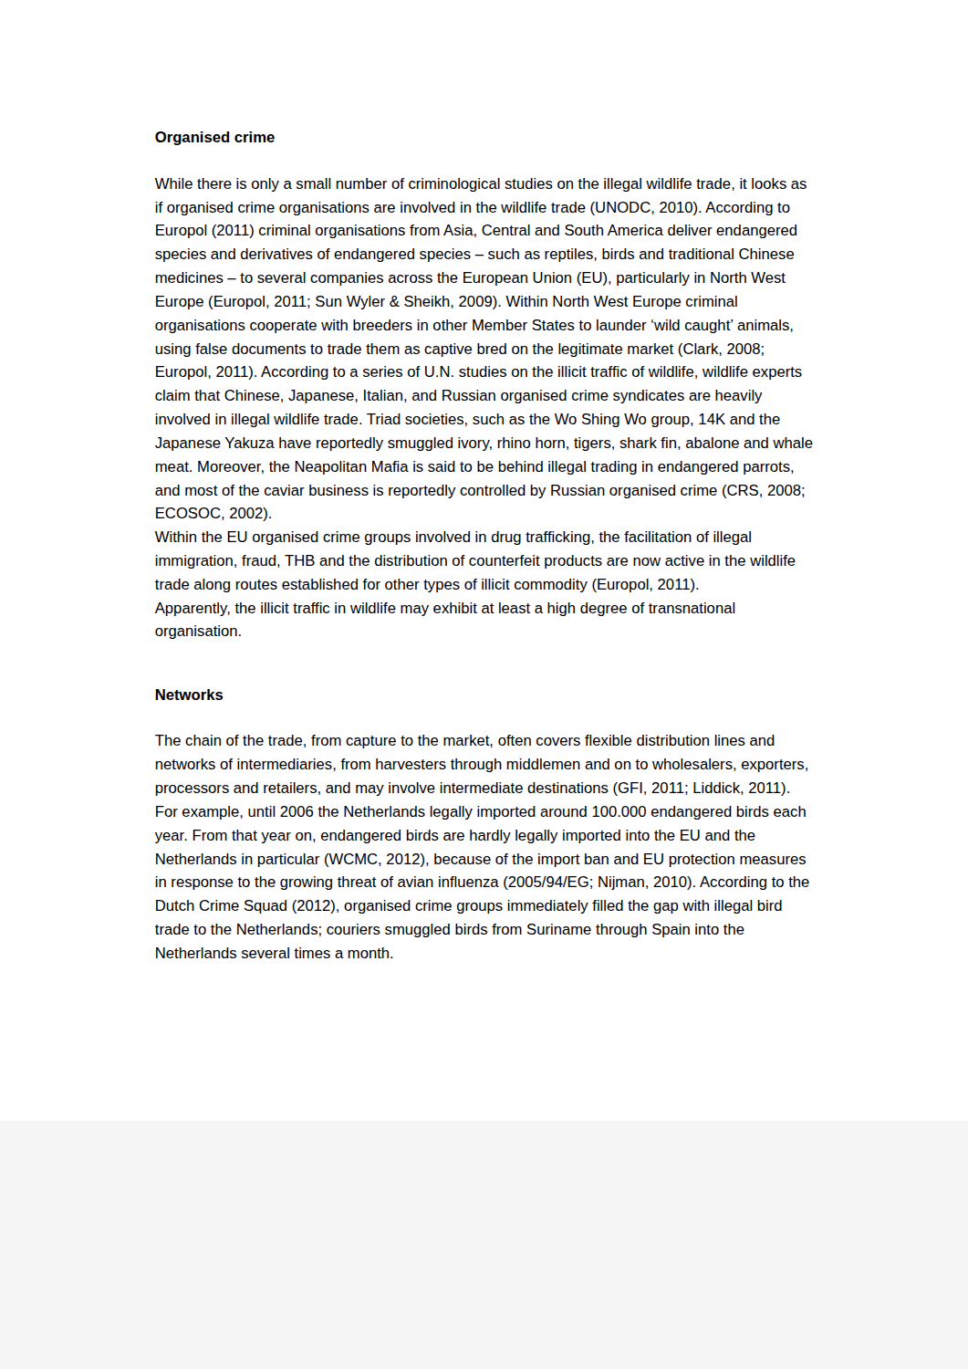Organised crime
While there is only a small number of criminological studies on the illegal wildlife trade, it looks as if organised crime organisations are involved in the wildlife trade (UNODC, 2010). According to Europol (2011) criminal organisations from Asia, Central and South America deliver endangered species and derivatives of endangered species – such as reptiles, birds and traditional Chinese medicines – to several companies across the European Union (EU), particularly in North West Europe (Europol, 2011; Sun Wyler & Sheikh, 2009). Within North West Europe criminal organisations cooperate with breeders in other Member States to launder ‘wild caught’ animals, using false documents to trade them as captive bred on the legitimate market (Clark, 2008; Europol, 2011). According to a series of U.N. studies on the illicit traffic of wildlife, wildlife experts claim that Chinese, Japanese, Italian, and Russian organised crime syndicates are heavily involved in illegal wildlife trade. Triad societies, such as the Wo Shing Wo group, 14K and the Japanese Yakuza have reportedly smuggled ivory, rhino horn, tigers, shark fin, abalone and whale meat. Moreover, the Neapolitan Mafia is said to be behind illegal trading in endangered parrots, and most of the caviar business is reportedly controlled by Russian organised crime (CRS, 2008; ECOSOC, 2002).
Within the EU organised crime groups involved in drug trafficking, the facilitation of illegal immigration, fraud, THB and the distribution of counterfeit products are now active in the wildlife trade along routes established for other types of illicit commodity (Europol, 2011).
Apparently, the illicit traffic in wildlife may exhibit at least a high degree of transnational organisation.
Networks
The chain of the trade, from capture to the market, often covers flexible distribution lines and networks of intermediaries, from harvesters through middlemen and on to wholesalers, exporters, processors and retailers, and may involve intermediate destinations (GFI, 2011; Liddick, 2011). For example, until 2006 the Netherlands legally imported around 100.000 endangered birds each year. From that year on, endangered birds are hardly legally imported into the EU and the Netherlands in particular (WCMC, 2012), because of the import ban and EU protection measures in response to the growing threat of avian influenza (2005/94/EG; Nijman, 2010). According to the Dutch Crime Squad (2012), organised crime groups immediately filled the gap with illegal bird trade to the Netherlands; couriers smuggled birds from Suriname through Spain into the Netherlands several times a month.